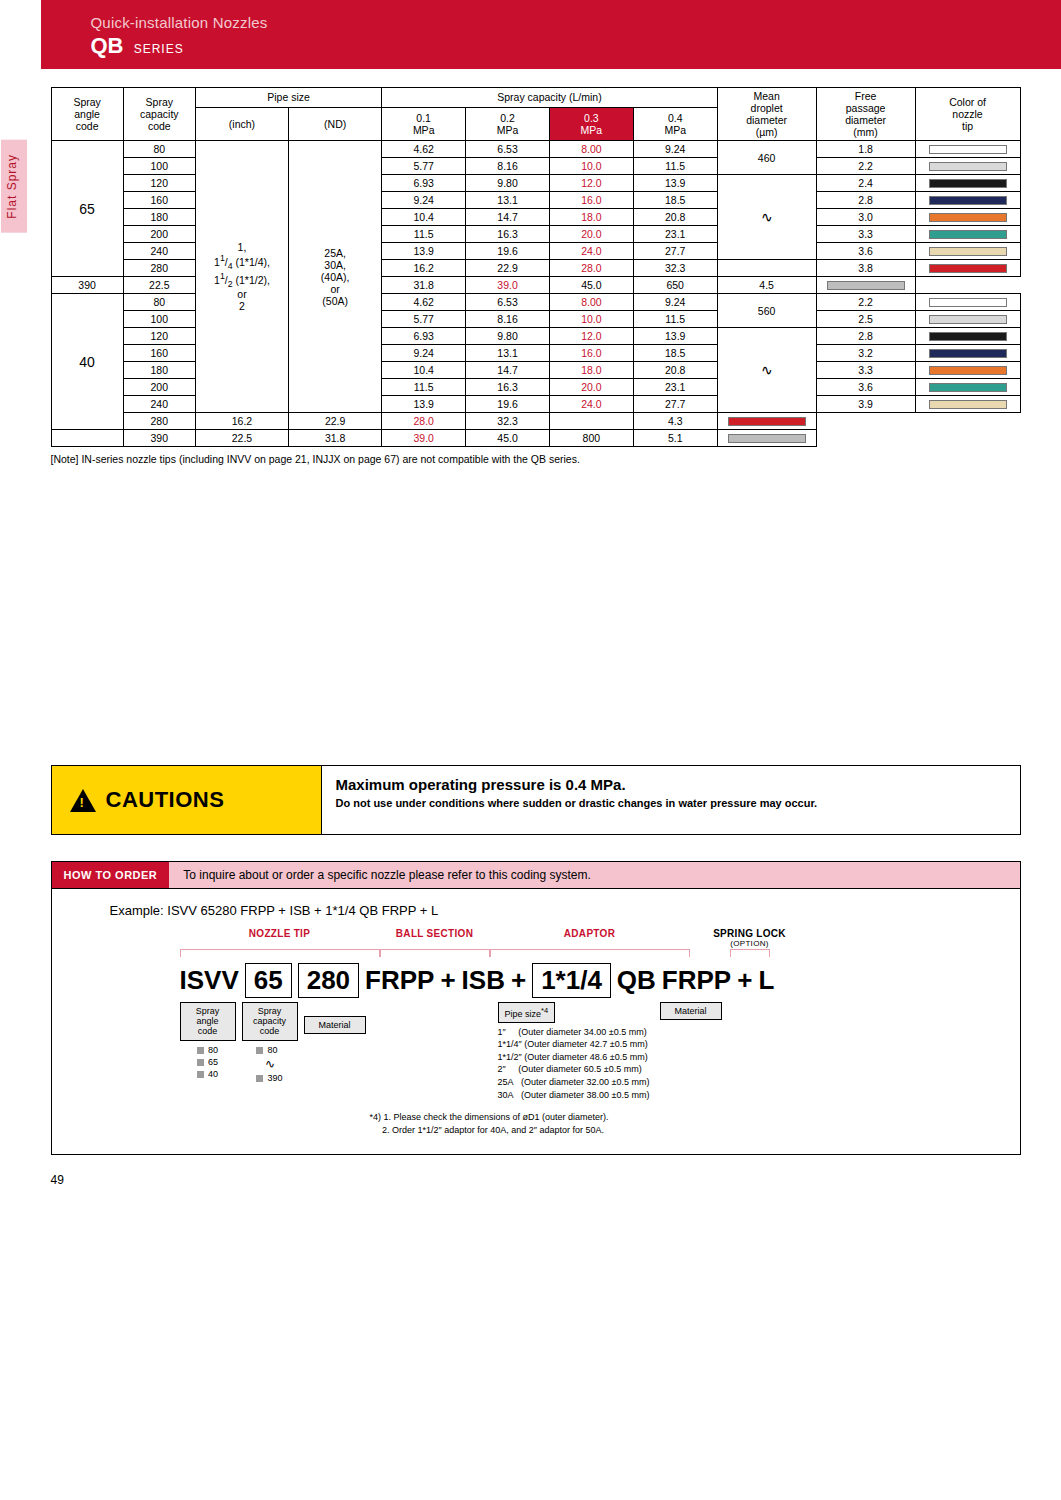Flat Spray
Quick-installation Nozzles
QB SERIES
| Spray angle code | Spray capacity code | Pipe size | Spray capacity (L/min) | Mean droplet diameter (µm) | Free passage diameter (mm) | Color of nozzle tip |
| --- | --- | --- | --- | --- | --- | --- |
| (inch) | (ND) | 0.1 MPa | 0.2 MPa | 0.3 MPa | 0.4 MPa |
| 65 | 80 | 1, 1 1 / 4 (1*1/4), 1 1 / 2 (1*1/2), or 2 | 25A, 30A, (40A), or (50A) | 4.62 | 6.53 | 8.00 | 9.24 | 460 | 1.8 | |
| 100 | 5.77 | 8.16 | 10.0 | 11.5 | 2.2 | |
| 120 | 6.93 | 9.80 | 12.0 | 13.9 | ∿ | 2.4 | |
| 160 | 9.24 | 13.1 | 16.0 | 18.5 | 2.8 | |
| 180 | 10.4 | 14.7 | 18.0 | 20.8 | 3.0 | |
| 200 | 11.5 | 16.3 | 20.0 | 23.1 | 3.3 | |
| 240 | 13.9 | 19.6 | 24.0 | 27.7 | 3.6 | |
| 280 | 16.2 | 22.9 | 28.0 | 32.3 | | 3.8 | |
| 390 | 22.5 | 31.8 | 39.0 | 45.0 | 650 | 4.5 | |
| 40 | 80 | 4.62 | 6.53 | 8.00 | 9.24 | 560 | 2.2 | |
| 100 | 5.77 | 8.16 | 10.0 | 11.5 | 2.5 | |
| 120 | 6.93 | 9.80 | 12.0 | 13.9 | ∿ | 2.8 | |
| 160 | 9.24 | 13.1 | 16.0 | 18.5 | 3.2 | |
| 180 | 10.4 | 14.7 | 18.0 | 20.8 | 3.3 | |
| 200 | 11.5 | 16.3 | 20.0 | 23.1 | 3.6 | |
| 240 | 13.9 | 19.6 | 24.0 | 27.7 | 3.9 | |
| 280 | 16.2 | 22.9 | 28.0 | 32.3 | | 4.3 | |
| | 390 | 22.5 | 31.8 | 39.0 | 45.0 | 800 | 5.1 | |
[Note] IN-series nozzle tips (including INVV on page 21, INJJX on page 67) are not compatible with the QB series.
CAUTIONS
Maximum operating pressure is 0.4 MPa.
Do not use under conditions where sudden or drastic changes in water pressure may occur.
HOW TO ORDER
To inquire about or order a specific nozzle please refer to this coding system.
Example: ISVV 65280 FRPP + ISB + 1*1/4 QB FRPP + L
NOZZLE TIP
BALL SECTION
ADAPTOR
SPRING LOCK(OPTION)
ISVV 65 280 FRPP + ISB + 1*1/4 QB FRPP + L
Spray
angle
code
80
65
40
Spray
capacity
code
80
∿
390
Material
Pipe size*4
1″ (Outer diameter 34.00 ±0.5 mm)
1*1/4″ (Outer diameter 42.7 ±0.5 mm)
1*1/2″ (Outer diameter 48.6 ±0.5 mm)
2″ (Outer diameter 60.5 ±0.5 mm)
25A (Outer diameter 32.00 ±0.5 mm)
30A (Outer diameter 38.00 ±0.5 mm)
Material
*4) 1. Please check the dimensions of øD1 (outer diameter).
2. Order 1*1/2″ adaptor for 40A, and 2″ adaptor for 50A.
49